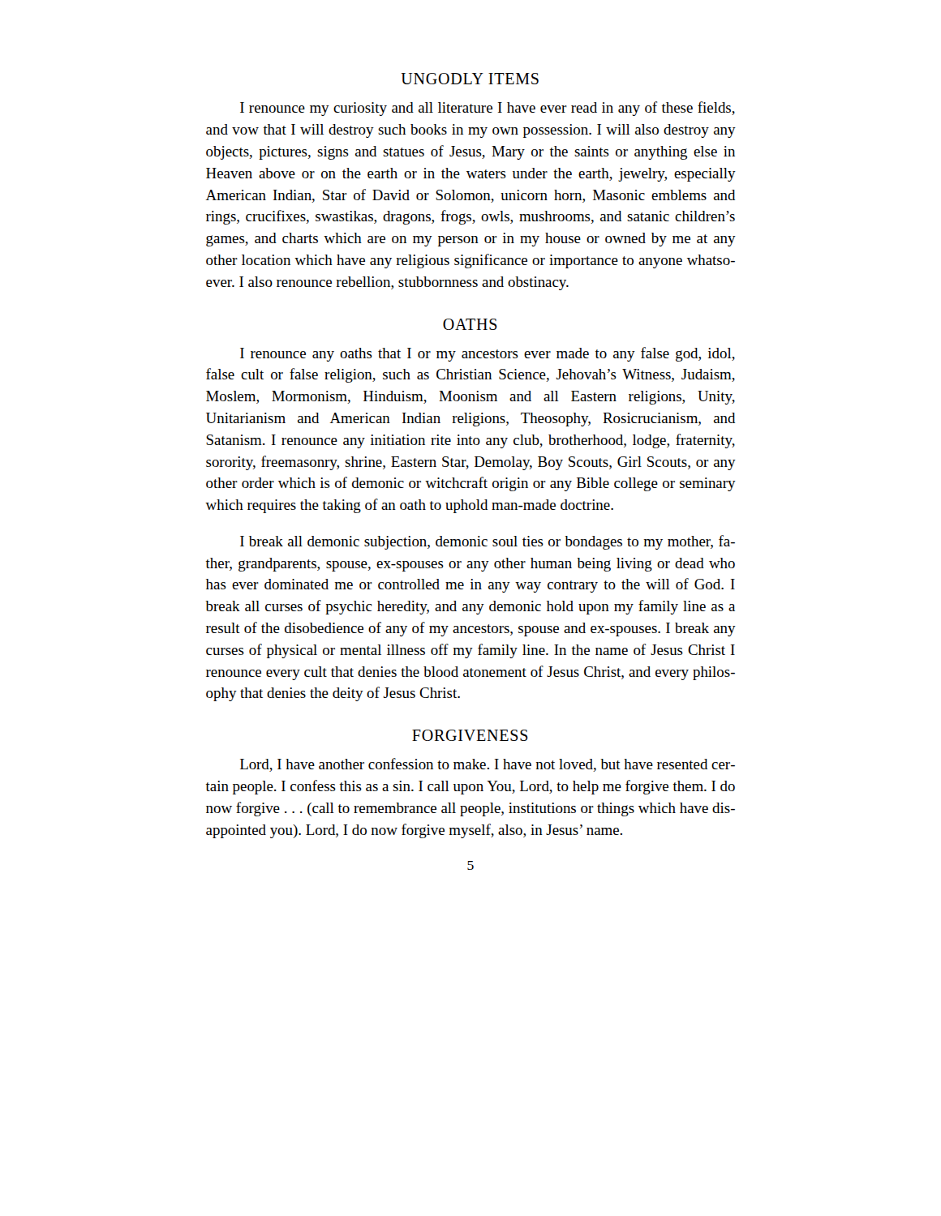Ungodly Items
I renounce my curiosity and all literature I have ever read in any of these fields, and vow that I will destroy such books in my own possession. I will also destroy any objects, pictures, signs and statues of Jesus, Mary or the saints or anything else in Heaven above or on the earth or in the waters under the earth, jewelry, especially American Indian, Star of David or Solomon, unicorn horn, Masonic emblems and rings, crucifixes, swastikas, dragons, frogs, owls, mushrooms, and satanic children’s games, and charts which are on my person or in my house or owned by me at any other location which have any religious significance or importance to anyone whatsoever. I also renounce rebellion, stubbornness and obstinacy.
Oaths
I renounce any oaths that I or my ancestors ever made to any false god, idol, false cult or false religion, such as Christian Science, Jehovah’s Witness, Judaism, Moslem, Mormonism, Hinduism, Moonism and all Eastern religions, Unity, Unitarianism and American Indian religions, Theosophy, Rosicrucianism, and Satanism. I renounce any initiation rite into any club, brotherhood, lodge, fraternity, sorority, freemasonry, shrine, Eastern Star, Demolay, Boy Scouts, Girl Scouts, or any other order which is of demonic or witchcraft origin or any Bible college or seminary which requires the taking of an oath to uphold man-made doctrine.
I break all demonic subjection, demonic soul ties or bondages to my mother, father, grandparents, spouse, ex-spouses or any other human being living or dead who has ever dominated me or controlled me in any way contrary to the will of God. I break all curses of psychic heredity, and any demonic hold upon my family line as a result of the disobedience of any of my ancestors, spouse and ex-spouses. I break any curses of physical or mental illness off my family line. In the name of Jesus Christ I renounce every cult that denies the blood atonement of Jesus Christ, and every philosophy that denies the deity of Jesus Christ.
Forgiveness
Lord, I have another confession to make. I have not loved, but have resented certain people. I confess this as a sin. I call upon You, Lord, to help me forgive them. I do now forgive . . . (call to remembrance all people, institutions or things which have disappointed you). Lord, I do now forgive myself, also, in Jesus’ name.
5